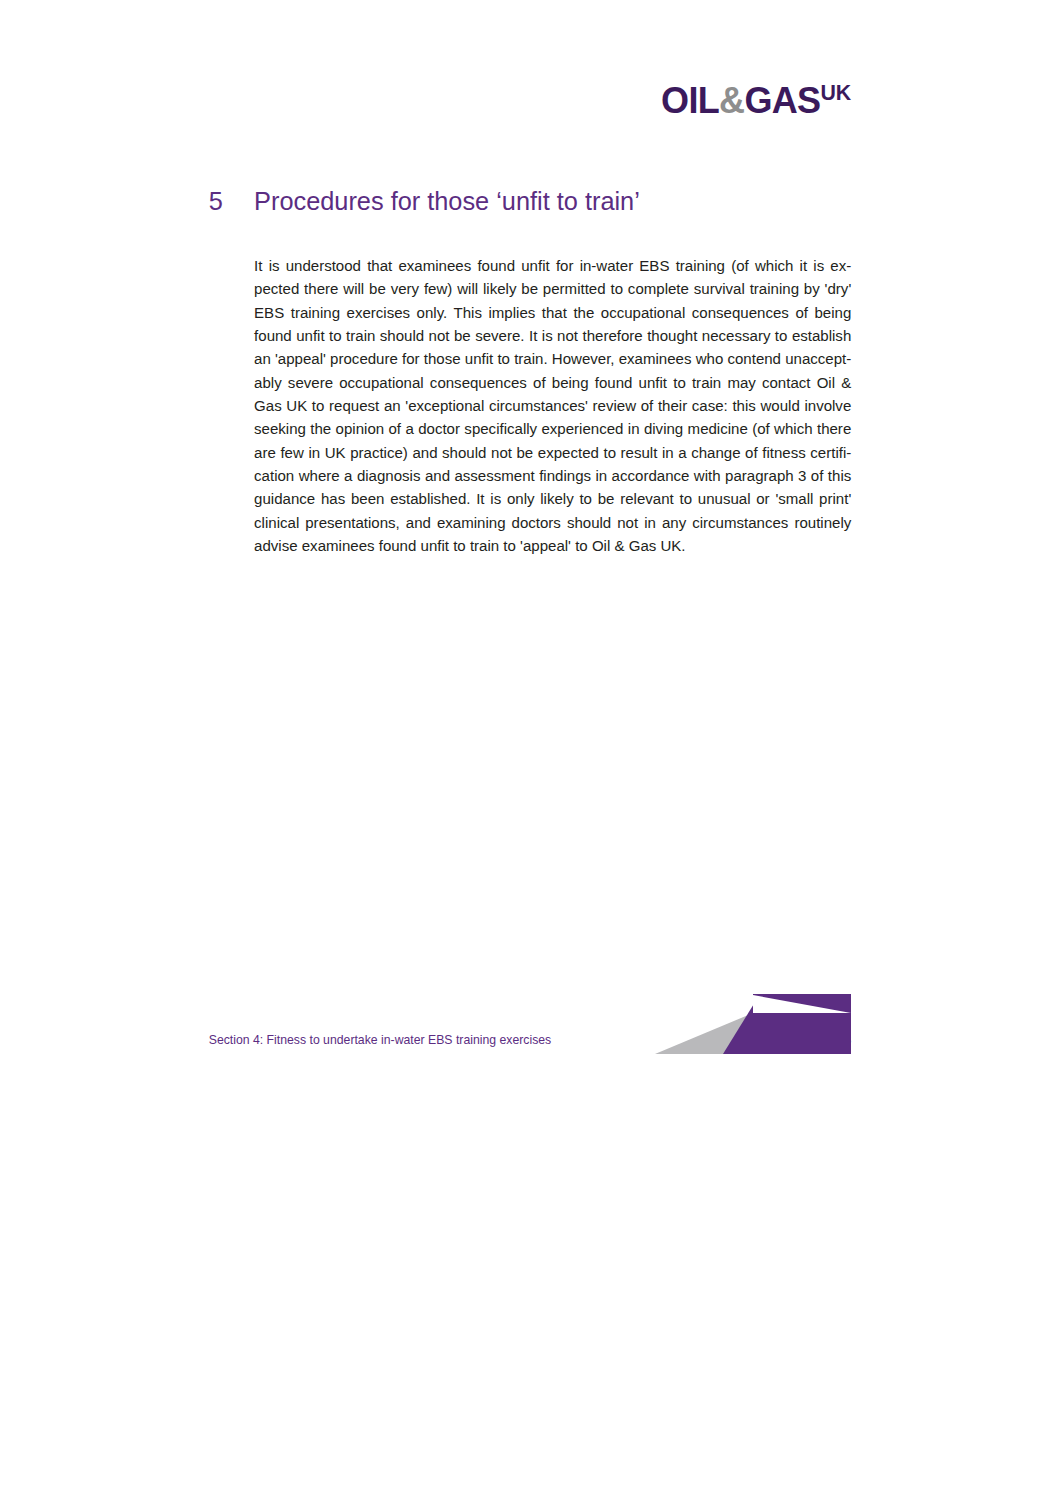OIL&GAS UK
5 Procedures for those ‘unfit to train’
It is understood that examinees found unfit for in-water EBS training (of which it is expected there will be very few) will likely be permitted to complete survival training by 'dry' EBS training exercises only. This implies that the occupational consequences of being found unfit to train should not be severe. It is not therefore thought necessary to establish an 'appeal' procedure for those unfit to train. However, examinees who contend unacceptably severe occupational consequences of being found unfit to train may contact Oil & Gas UK to request an 'exceptional circumstances' review of their case: this would involve seeking the opinion of a doctor specifically experienced in diving medicine (of which there are few in UK practice) and should not be expected to result in a change of fitness certification where a diagnosis and assessment findings in accordance with paragraph 3 of this guidance has been established. It is only likely to be relevant to unusual or 'small print' clinical presentations, and examining doctors should not in any circumstances routinely advise examinees found unfit to train to 'appeal' to Oil & Gas UK.
Section 4: Fitness to undertake in-water EBS training exercises
Page 13